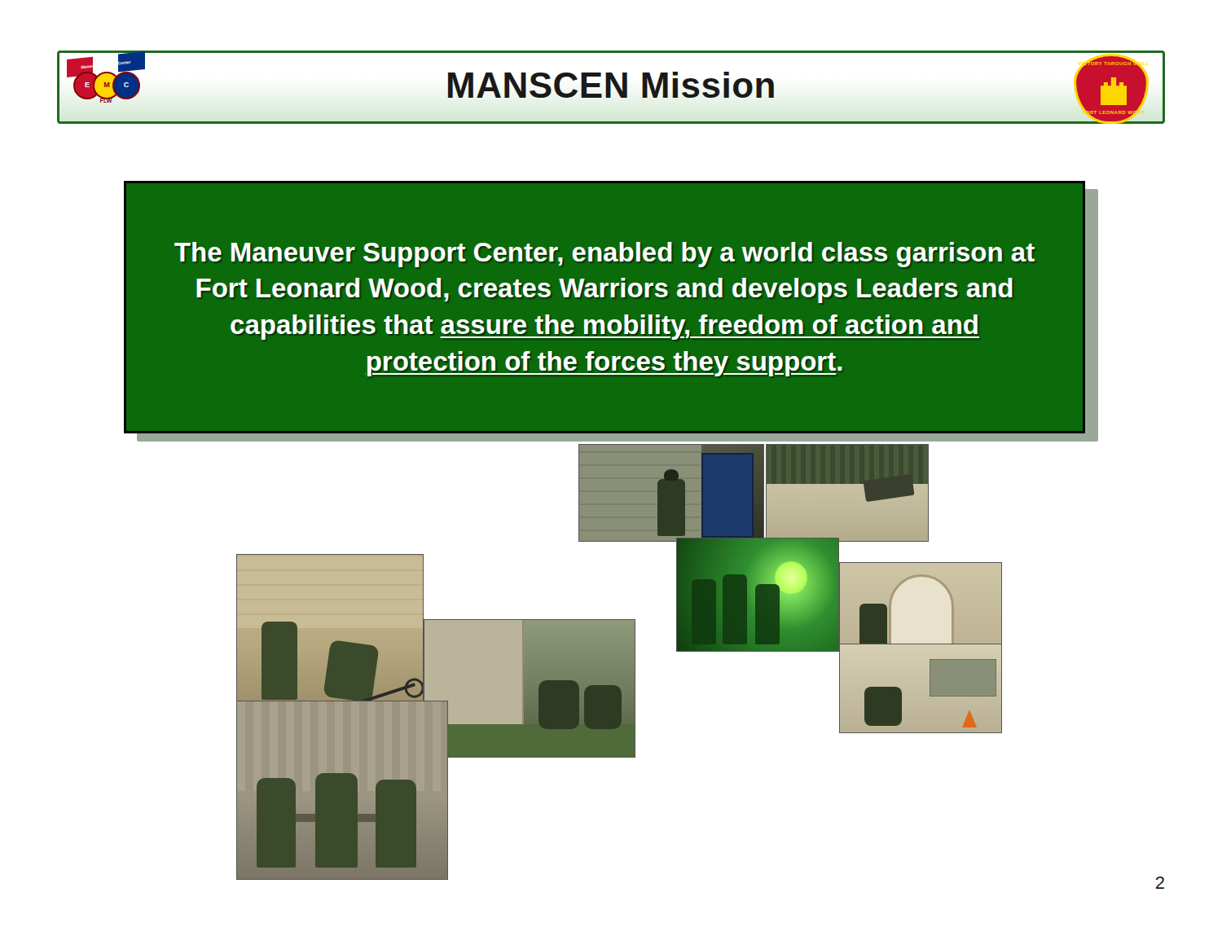MANSCEN Mission
Maneuver Support Center
E
M
C
FLW
VICTORY THROUGH SKILL
FORT LEONARD WOOD
The Maneuver Support Center, enabled by a world class garrison at Fort Leonard Wood, creates Warriors and develops Leaders and capabilities that assure the mobility, freedom of action and protection of the forces they support.
2